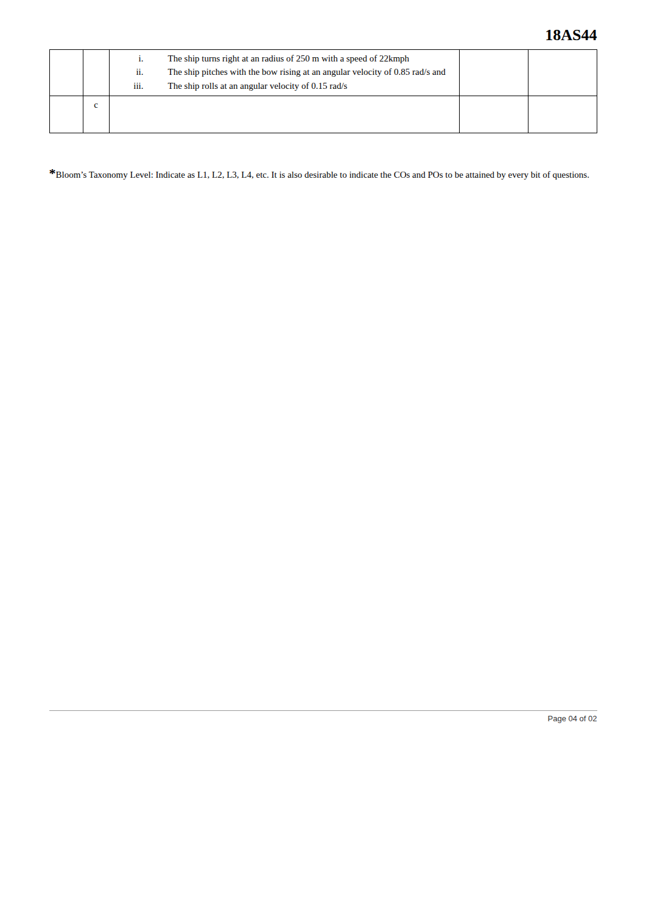18AS44
| | | i. The ship turns right at an radius of 250 m with a speed of 22kmph ii. The ship pitches with the bow rising at an angular velocity of 0.85 rad/s and iii. The ship rolls at an angular velocity of 0.15 rad/s | | |
| | c | | | |
*Bloom’s Taxonomy Level: Indicate as L1, L2, L3, L4, etc. It is also desirable to indicate the COs and POs to be attained by every bit of questions.
Page 04 of 02